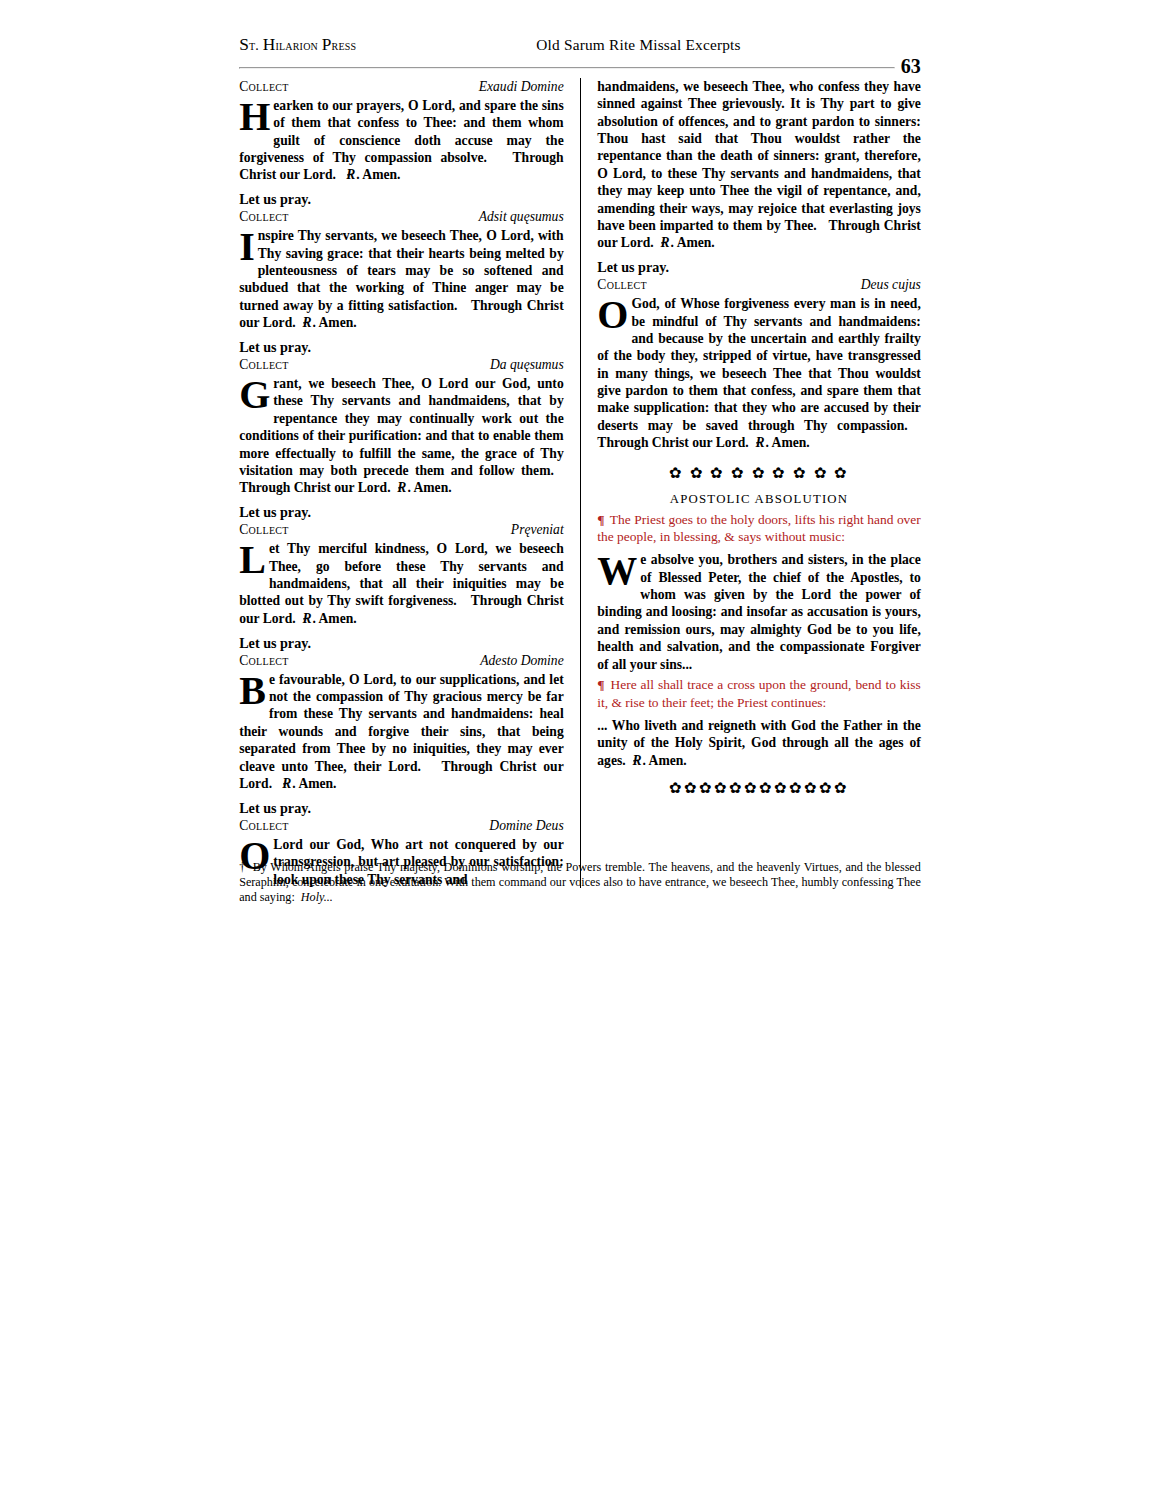St. Hilarion Press
Old Sarum Rite Missal Excerpts
63
Collect Exaudi Domine
Hearken to our prayers, O Lord, and spare the sins of them that confess to Thee: and them whom guilt of conscience doth accuse may the forgiveness of Thy compassion absolve. Through Christ our Lord. R. Amen.
Let us pray.
Collect Adsit quęsumus
Inspire Thy servants, we beseech Thee, O Lord, with Thy saving grace: that their hearts being melted by plenteousness of tears may be so softened and subdued that the working of Thine anger may be turned away by a fitting satisfaction. Through Christ our Lord. R. Amen.
Let us pray.
Collect Da quęsumus
Grant, we beseech Thee, O Lord our God, unto these Thy servants and handmaidens, that by repentance they may continually work out the conditions of their purification: and that to enable them more effectually to fulfill the same, the grace of Thy visitation may both precede them and follow them. Through Christ our Lord. R. Amen.
Let us pray.
Collect Pręveniat
Let Thy merciful kindness, O Lord, we beseech Thee, go before these Thy servants and handmaidens, that all their iniquities may be blotted out by Thy swift forgiveness. Through Christ our Lord. R. Amen.
Let us pray.
Collect Adesto Domine
Be favourable, O Lord, to our supplications, and let not the compassion of Thy gracious mercy be far from these Thy servants and handmaidens: heal their wounds and forgive their sins, that being separated from Thee by no iniquities, they may ever cleave unto Thee, their Lord. Through Christ our Lord. R. Amen.
Let us pray.
Collect Domine Deus
O Lord our God, Who art not conquered by our transgression, but art pleased by our satisfaction: look upon these Thy servants and
handmaidens, we beseech Thee, who confess they have sinned against Thee grievously. It is Thy part to give absolution of offences, and to grant pardon to sinners: Thou hast said that Thou wouldst rather the repentance than the death of sinners: grant, therefore, O Lord, to these Thy servants and handmaidens, that they may keep unto Thee the vigil of repentance, and, amending their ways, may rejoice that everlasting joys have been imparted to them by Thee. Through Christ our Lord. R. Amen.
Let us pray.
Collect Deus cujus
O God, of Whose forgiveness every man is in need, be mindful of Thy servants and handmaidens: and because by the uncertain and earthly frailty of the body they, stripped of virtue, have transgressed in many things, we beseech Thee that Thou wouldst give pardon to them that confess, and spare them that make supplication: that they who are accused by their deserts may be saved through Thy compassion. Through Christ our Lord. R. Amen.
✿ ✿ ✿ ✿ ✿ ✿ ✿ ✿ ✿
APOSTOLIC ABSOLUTION
¶ The Priest goes to the holy doors, lifts his right hand over the people, in blessing, & says without music:
We absolve you, brothers and sisters, in the place of Blessed Peter, the chief of the Apostles, to whom was given by the Lord the power of binding and loosing: and insofar as accusation is yours, and remission ours, may almighty God be to you life, health and salvation, and the compassionate Forgiver of all your sins...
¶ Here all shall trace a cross upon the ground, bend to kiss it, & rise to their feet; the Priest continues:
... Who liveth and reigneth with God the Father in the unity of the Holy Spirit, God through all the ages of ages. R. Amen.
✿✿✿✿✿✿✿✿✿✿✿✿
† By Whom Angels praise Thy majesty, Dominions worship, the Powers tremble. The heavens, and the heavenly Virtues, and the blessed Seraphim, concelebrate in one exultation. With them command our voices also to have entrance, we beseech Thee, humbly confessing Thee and saying: Holy...